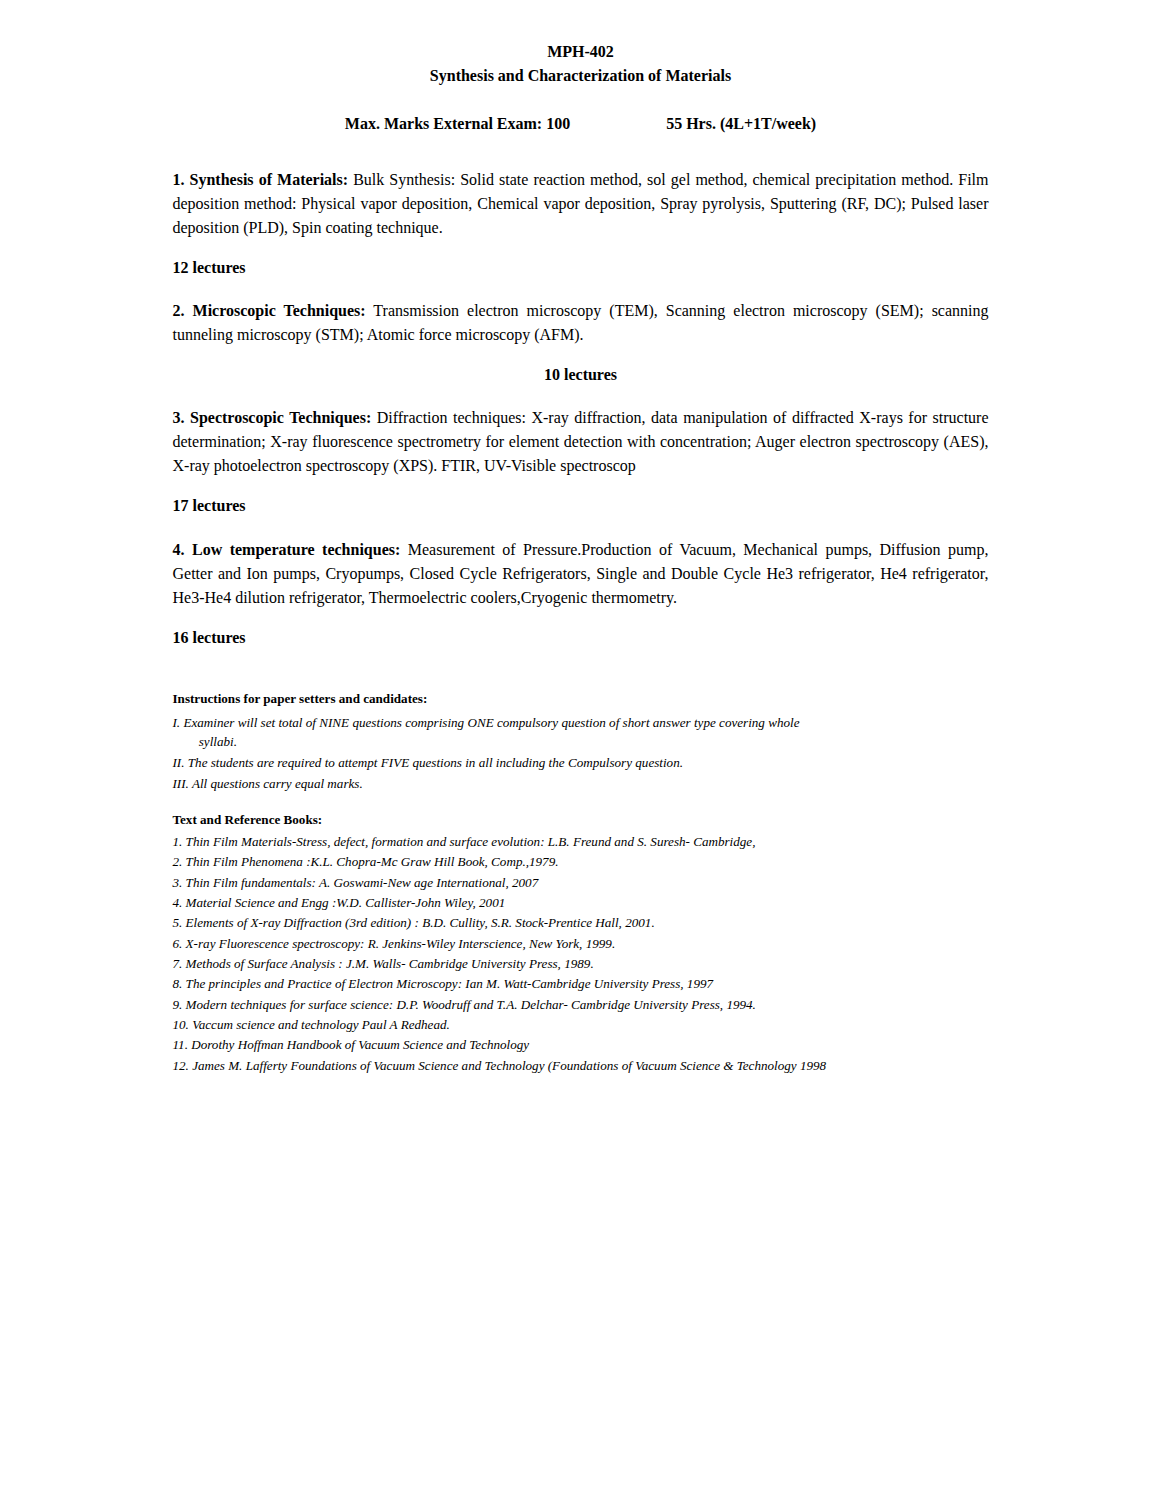MPH-402 Synthesis and Characterization of Materials
Max. Marks External Exam: 100 55 Hrs. (4L+1T/week)
1. Synthesis of Materials: Bulk Synthesis: Solid state reaction method, sol gel method, chemical precipitation method. Film deposition method: Physical vapor deposition, Chemical vapor deposition, Spray pyrolysis, Sputtering (RF, DC); Pulsed laser deposition (PLD), Spin coating technique.
12 lectures
2. Microscopic Techniques: Transmission electron microscopy (TEM), Scanning electron microscopy (SEM); scanning tunneling microscopy (STM); Atomic force microscopy (AFM).
10 lectures
3. Spectroscopic Techniques: Diffraction techniques: X-ray diffraction, data manipulation of diffracted X-rays for structure determination; X-ray fluorescence spectrometry for element detection with concentration; Auger electron spectroscopy (AES), X-ray photoelectron spectroscopy (XPS). FTIR, UV-Visible spectroscop
17 lectures
4. Low temperature techniques: Measurement of Pressure.Production of Vacuum, Mechanical pumps, Diffusion pump, Getter and Ion pumps, Cryopumps, Closed Cycle Refrigerators, Single and Double Cycle He3 refrigerator, He4 refrigerator, He3-He4 dilution refrigerator, Thermoelectric coolers,Cryogenic thermometry.
16 lectures
Instructions for paper setters and candidates:
I. Examiner will set total of NINE questions comprising ONE compulsory question of short answer type covering whole syllabi.
II. The students are required to attempt FIVE questions in all including the Compulsory question.
III. All questions carry equal marks.
Text and Reference Books:
1. Thin Film Materials-Stress, defect, formation and surface evolution: L.B. Freund and S. Suresh- Cambridge,
2. Thin Film Phenomena :K.L. Chopra-Mc Graw Hill Book, Comp.,1979.
3. Thin Film fundamentals: A. Goswami-New age International, 2007
4. Material Science and Engg :W.D. Callister-John Wiley, 2001
5. Elements of X-ray Diffraction (3rd edition) : B.D. Cullity, S.R. Stock-Prentice Hall, 2001.
6. X-ray Fluorescence spectroscopy: R. Jenkins-Wiley Interscience, New York, 1999.
7. Methods of Surface Analysis : J.M. Walls- Cambridge University Press, 1989.
8. The principles and Practice of Electron Microscopy: Ian M. Watt-Cambridge University Press, 1997
9. Modern techniques for surface science: D.P. Woodruff and T.A. Delchar- Cambridge University Press, 1994.
10. Vaccum science and technology Paul A Redhead.
11. Dorothy Hoffman Handbook of Vacuum Science and Technology
12. James M. Lafferty Foundations of Vacuum Science and Technology (Foundations of Vacuum Science & Technology 1998